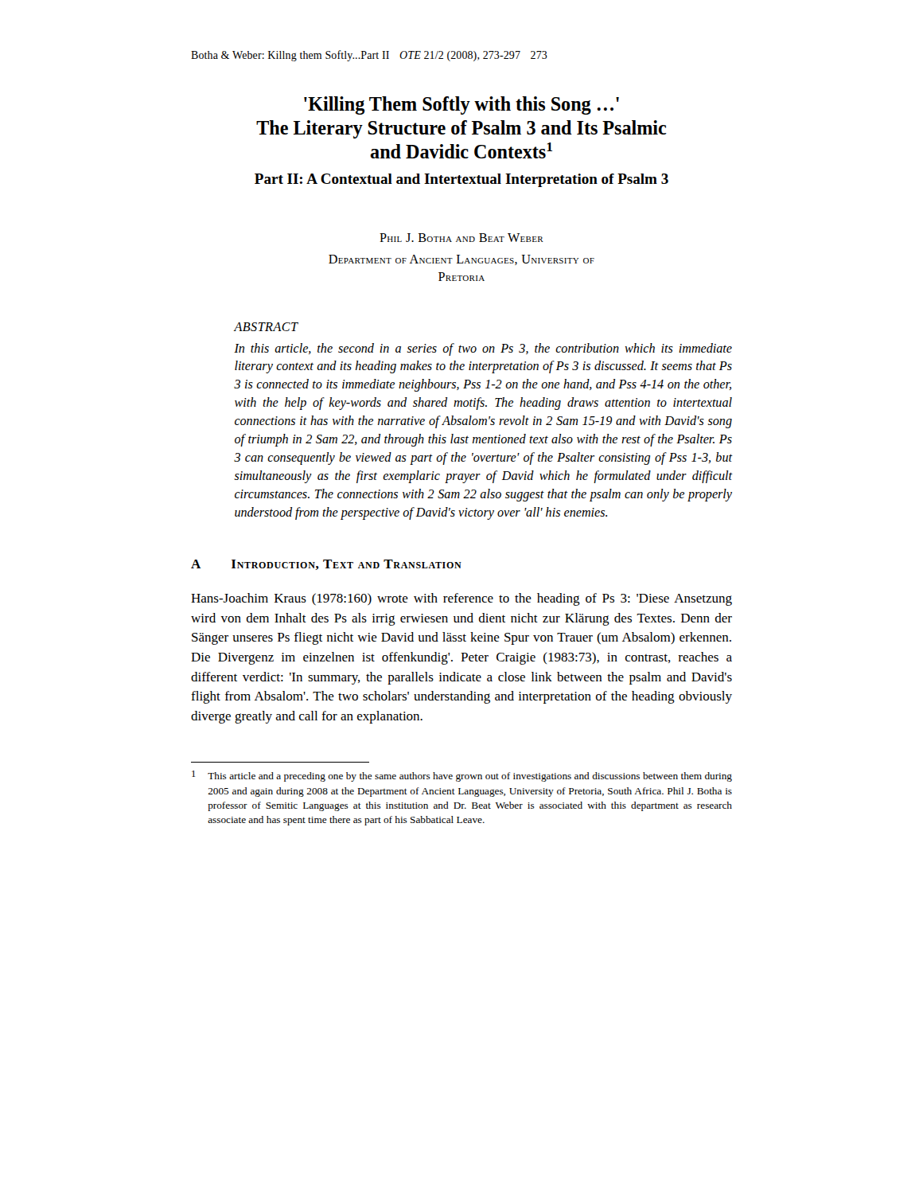Botha & Weber: Killng them Softly...Part II OTE 21/2 (2008), 273-297 273
'Killing Them Softly with this Song …' The Literary Structure of Psalm 3 and Its Psalmic and Davidic Contexts1
Part II: A Contextual and Intertextual Interpretation of Psalm 3
Phil J. Botha and Beat Weber
Department of Ancient Languages, University of
Pretoria
ABSTRACT
In this article, the second in a series of two on Ps 3, the contribution which its immediate literary context and its heading makes to the interpretation of Ps 3 is discussed. It seems that Ps 3 is connected to its immediate neighbours, Pss 1-2 on the one hand, and Pss 4-14 on the other, with the help of key-words and shared motifs. The heading draws attention to intertextual connections it has with the narrative of Absalom's revolt in 2 Sam 15-19 and with David's song of triumph in 2 Sam 22, and through this last mentioned text also with the rest of the Psalter. Ps 3 can consequently be viewed as part of the 'overture' of the Psalter consisting of Pss 1-3, but simultaneously as the first exemplaric prayer of David which he formulated under difficult circumstances. The connections with 2 Sam 22 also suggest that the psalm can only be properly understood from the perspective of David's victory over 'all' his enemies.
AIntroduction, Text and Translation
Hans-Joachim Kraus (1978:160) wrote with reference to the heading of Ps 3: 'Diese Ansetzung wird von dem Inhalt des Ps als irrig erwiesen und dient nicht zur Klärung des Textes. Denn der Sänger unseres Ps fliegt nicht wie David und lässt keine Spur von Trauer (um Absalom) erkennen. Die Divergenz im einzelnen ist offenkundig'. Peter Craigie (1983:73), in contrast, reaches a different verdict: 'In summary, the parallels indicate a close link between the psalm and David's flight from Absalom'. The two scholars' understanding and interpretation of the heading obviously diverge greatly and call for an explanation.
1 This article and a preceding one by the same authors have grown out of investigations and discussions between them during 2005 and again during 2008 at the Department of Ancient Languages, University of Pretoria, South Africa. Phil J. Botha is professor of Semitic Languages at this institution and Dr. Beat Weber is associated with this department as research associate and has spent time there as part of his Sabbatical Leave.